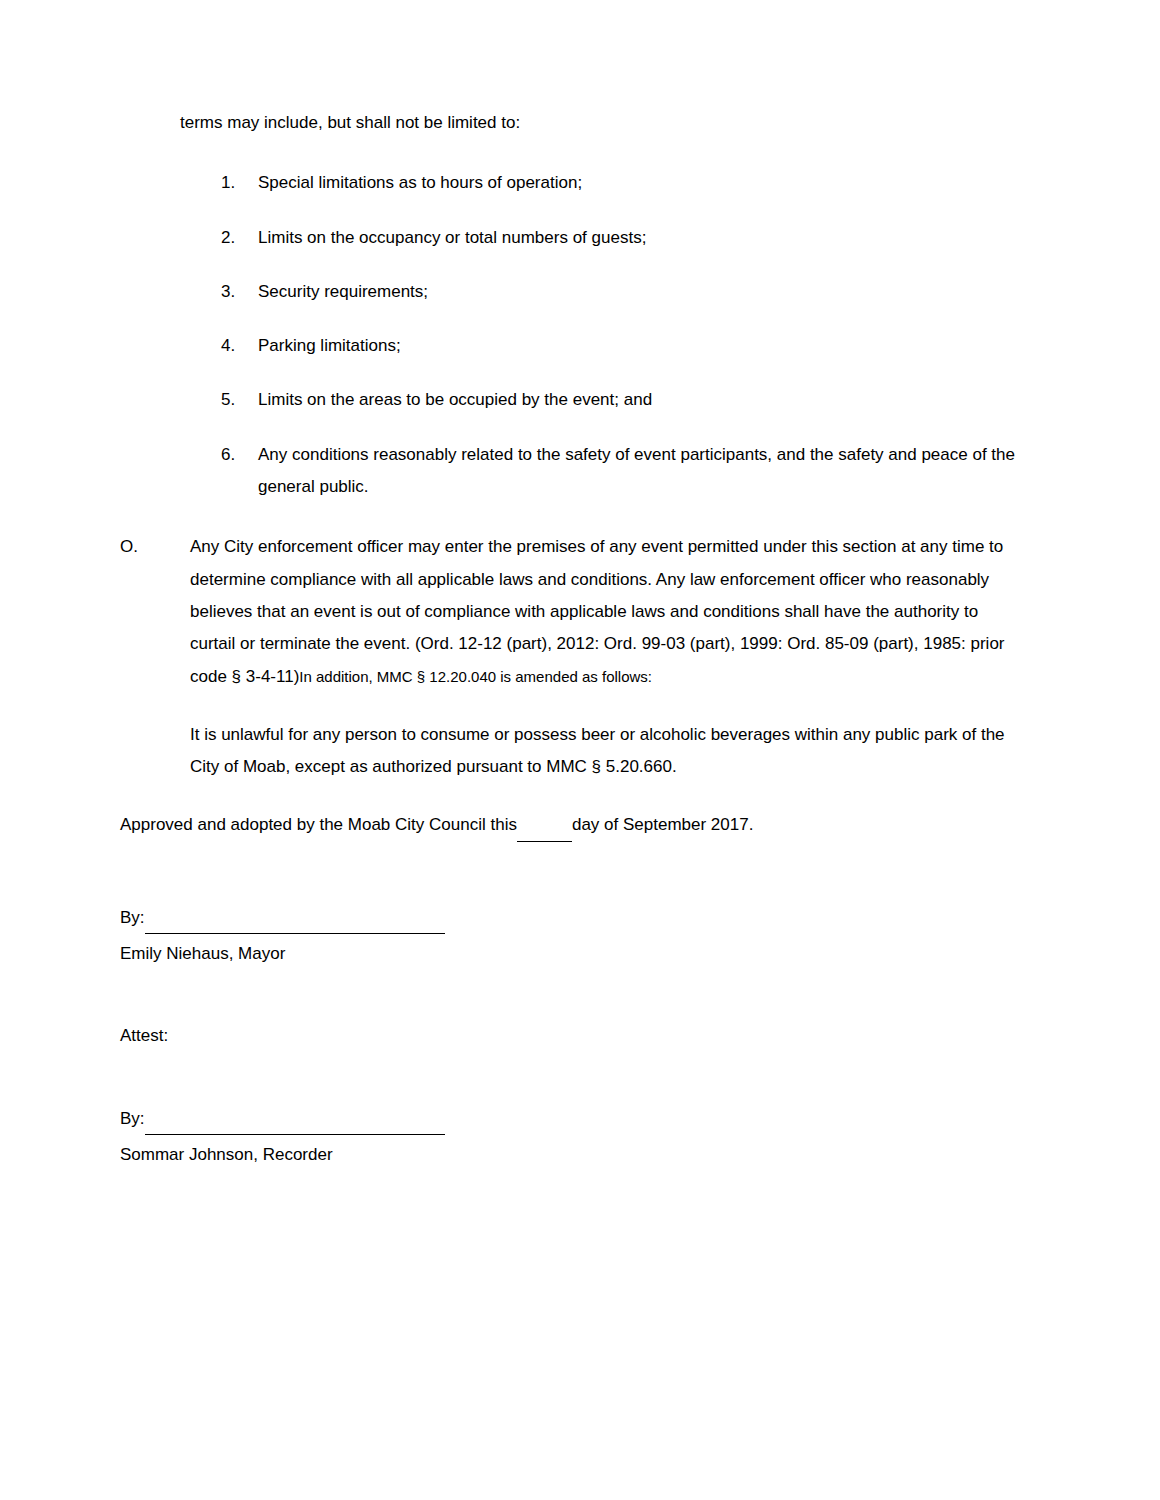terms may include, but shall not be limited to:
Special limitations as to hours of operation;
Limits on the occupancy or total numbers of guests;
Security requirements;
Parking limitations;
Limits on the areas to be occupied by the event; and
Any conditions reasonably related to the safety of event participants, and the safety and peace of the general public.
O.
Any City enforcement officer may enter the premises of any event permitted under this section at any time to determine compliance with all applicable laws and conditions. Any law enforcement officer who reasonably believes that an event is out of compliance with applicable laws and conditions shall have the authority to curtail or terminate the event. (Ord. 12-12 (part), 2012: Ord. 99-03 (part), 1999: Ord. 85-09 (part), 1985: prior code § 3-4-11)In addition, MMC § 12.20.040 is amended as follows:
It is unlawful for any person to consume or possess beer or alcoholic beverages within any public park of the City of Moab, except as authorized pursuant to MMC § 5.20.660.
Approved and adopted by the Moab City Council this day of September 2017.
By:
Emily Niehaus, Mayor
Attest:
By:
Sommar Johnson, Recorder